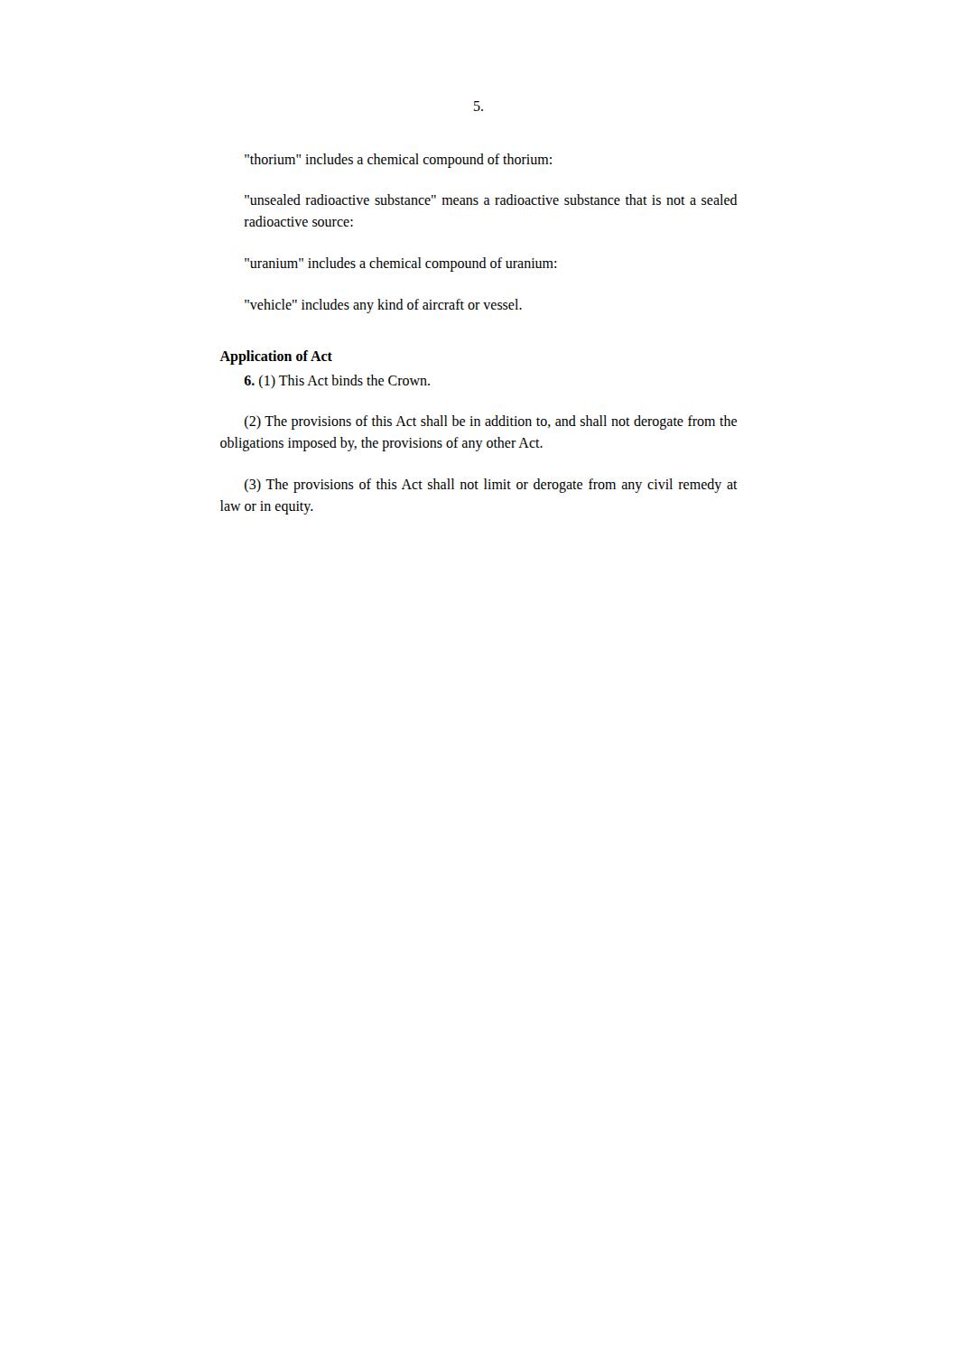5.
"thorium" includes a chemical compound of thorium:
"unsealed radioactive substance" means a radioactive substance that is not a sealed radioactive source:
"uranium" includes a chemical compound of uranium:
"vehicle" includes any kind of aircraft or vessel.
Application of Act
6. (1) This Act binds the Crown.
(2) The provisions of this Act shall be in addition to, and shall not derogate from the obligations imposed by, the provisions of any other Act.
(3) The provisions of this Act shall not limit or derogate from any civil remedy at law or in equity.